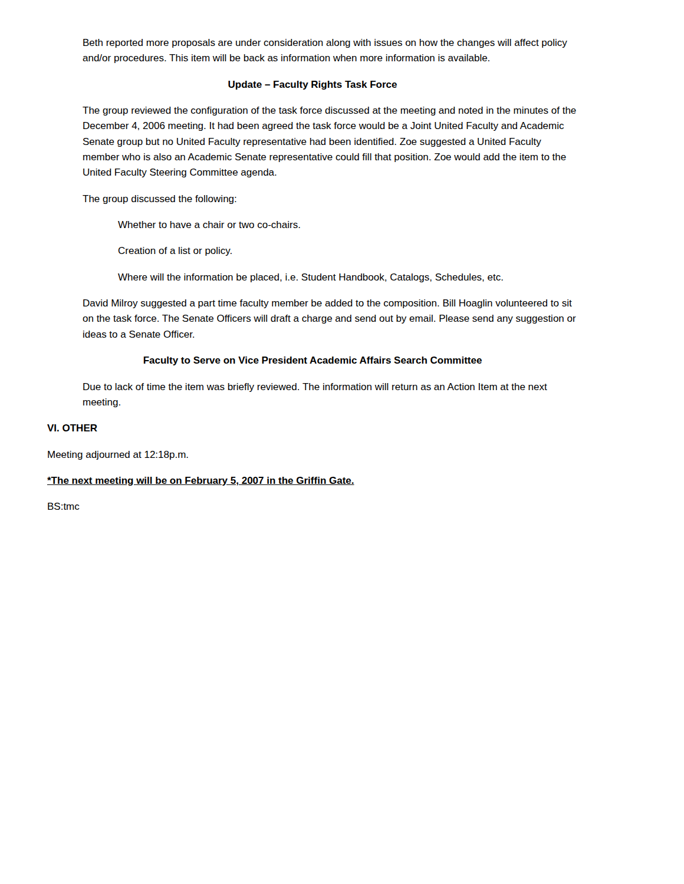Beth reported more proposals are under consideration along with issues on how the changes will affect policy and/or procedures. This item will be back as information when more information is available.
Update – Faculty Rights Task Force
The group reviewed the configuration of the task force discussed at the meeting and noted in the minutes of the December 4, 2006 meeting. It had been agreed the task force would be a Joint United Faculty and Academic Senate group but no United Faculty representative had been identified. Zoe suggested a United Faculty member who is also an Academic Senate representative could fill that position. Zoe would add the item to the United Faculty Steering Committee agenda.
The group discussed the following:
Whether to have a chair or two co-chairs.
Creation of a list or policy.
Where will the information be placed, i.e. Student Handbook, Catalogs, Schedules, etc.
David Milroy suggested a part time faculty member be added to the composition. Bill Hoaglin volunteered to sit on the task force. The Senate Officers will draft a charge and send out by email. Please send any suggestion or ideas to a Senate Officer.
Faculty to Serve on Vice President Academic Affairs Search Committee
Due to lack of time the item was briefly reviewed. The information will return as an Action Item at the next meeting.
VI. OTHER
Meeting adjourned at 12:18p.m.
*The next meeting will be on February 5, 2007 in the Griffin Gate.
BS:tmc